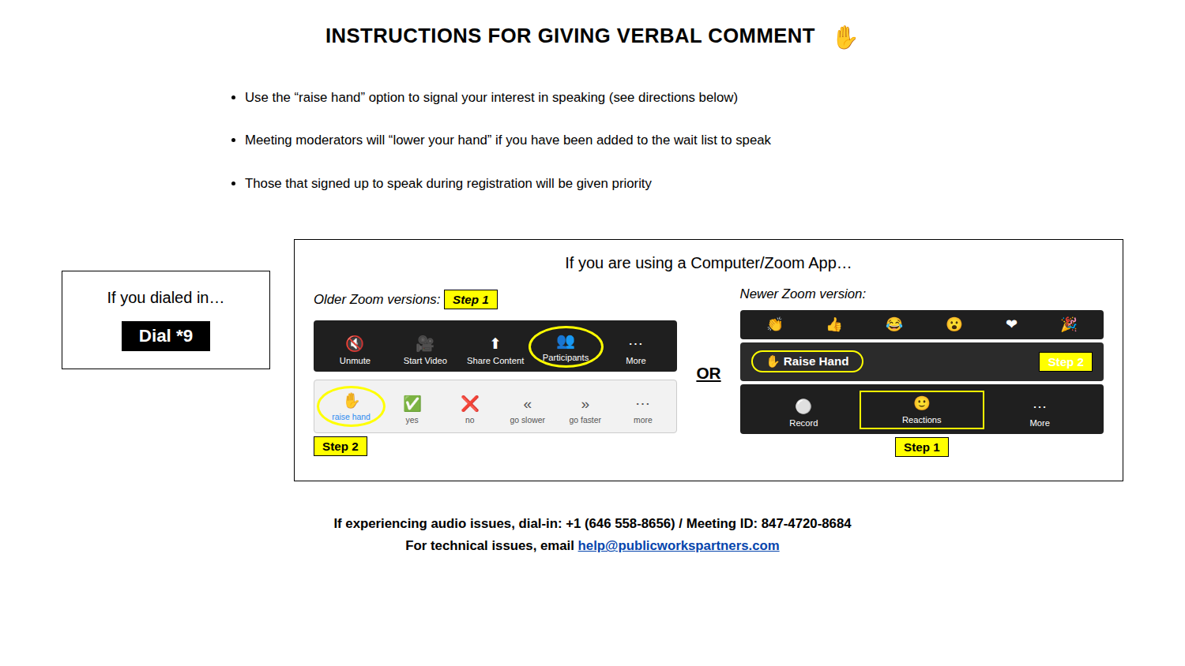INSTRUCTIONS FOR GIVING VERBAL COMMENT ✋
Use the “raise hand” option to signal your interest in speaking (see directions below)
Meeting moderators will “lower your hand” if you have been added to the wait list to speak
Those that signed up to speak during registration will be given priority
If you dialed in…
Dial *9
If you are using a Computer/Zoom App…
Older Zoom versions: Step 1
🔇Unmute
🎥Start Video
⬆Share Content
👥Participants
⋯More
✋raise hand
✅yes
❌no
«go slower
»go faster
⋯more
Step 2
OR
Newer Zoom version:
👏 👍 😂 😮 ❤ 🎉
✋ Raise Hand Step 2
⚪Record
🙂Reactions
⋯More
Step 1
If experiencing audio issues, dial-in: +1 (646 558-8656) / Meeting ID: 847-4720-8684
For technical issues, email help@publicworkspartners.com